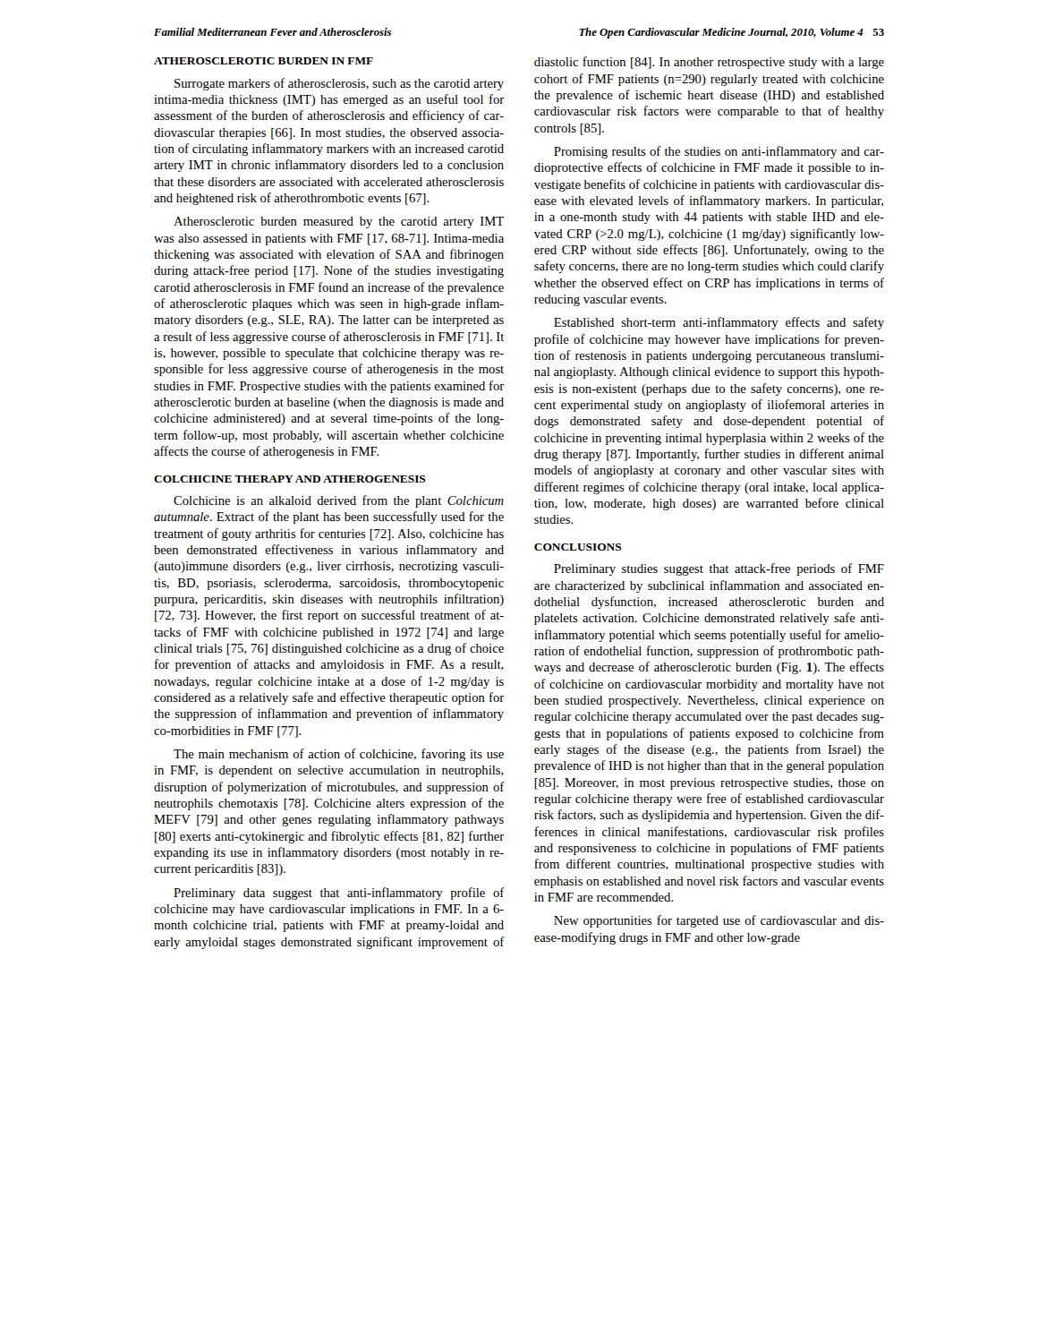Familial Mediterranean Fever and Atherosclerosis
The Open Cardiovascular Medicine Journal, 2010, Volume 4 53
Atherosclerotic Burden in FMF
Surrogate markers of atherosclerosis, such as the carotid artery intima-media thickness (IMT) has emerged as an useful tool for assessment of the burden of atherosclerosis and efficiency of cardiovascular therapies [66]. In most studies, the observed association of circulating inflammatory markers with an increased carotid artery IMT in chronic inflammatory disorders led to a conclusion that these disorders are associated with accelerated atherosclerosis and heightened risk of atherothrombotic events [67].
Atherosclerotic burden measured by the carotid artery IMT was also assessed in patients with FMF [17, 68-71]. Intima-media thickening was associated with elevation of SAA and fibrinogen during attack-free period [17]. None of the studies investigating carotid atherosclerosis in FMF found an increase of the prevalence of atherosclerotic plaques which was seen in high-grade inflammatory disorders (e.g., SLE, RA). The latter can be interpreted as a result of less aggressive course of atherosclerosis in FMF [71]. It is, however, possible to speculate that colchicine therapy was responsible for less aggressive course of atherogenesis in the most studies in FMF. Prospective studies with the patients examined for atherosclerotic burden at baseline (when the diagnosis is made and colchicine administered) and at several time-points of the long-term follow-up, most probably, will ascertain whether colchicine affects the course of atherogenesis in FMF.
Colchicine Therapy and Atherogenesis
Colchicine is an alkaloid derived from the plant Colchicum autumnale. Extract of the plant has been successfully used for the treatment of gouty arthritis for centuries [72]. Also, colchicine has been demonstrated effectiveness in various inflammatory and (auto)immune disorders (e.g., liver cirrhosis, necrotizing vasculitis, BD, psoriasis, scleroderma, sarcoidosis, thrombocytopenic purpura, pericarditis, skin diseases with neutrophils infiltration) [72, 73]. However, the first report on successful treatment of attacks of FMF with colchicine published in 1972 [74] and large clinical trials [75, 76] distinguished colchicine as a drug of choice for prevention of attacks and amyloidosis in FMF. As a result, nowadays, regular colchicine intake at a dose of 1-2 mg/day is considered as a relatively safe and effective therapeutic option for the suppression of inflammation and prevention of inflammatory co-morbidities in FMF [77].
The main mechanism of action of colchicine, favoring its use in FMF, is dependent on selective accumulation in neutrophils, disruption of polymerization of microtubules, and suppression of neutrophils chemotaxis [78]. Colchicine alters expression of the MEFV [79] and other genes regulating inflammatory pathways [80] exerts anti-cytokinergic and fibrolytic effects [81, 82] further expanding its use in inflammatory disorders (most notably in recurrent pericarditis [83]).
Preliminary data suggest that anti-inflammatory profile of colchicine may have cardiovascular implications in FMF. In a 6-month colchicine trial, patients with FMF at preamy-loidal and early amyloidal stages demonstrated significant improvement of diastolic function [84]. In another retrospective study with a large cohort of FMF patients (n=290) regularly treated with colchicine the prevalence of ischemic heart disease (IHD) and established cardiovascular risk factors were comparable to that of healthy controls [85].
Promising results of the studies on anti-inflammatory and cardioprotective effects of colchicine in FMF made it possible to investigate benefits of colchicine in patients with cardiovascular disease with elevated levels of inflammatory markers. In particular, in a one-month study with 44 patients with stable IHD and elevated CRP (>2.0 mg/L), colchicine (1 mg/day) significantly lowered CRP without side effects [86]. Unfortunately, owing to the safety concerns, there are no long-term studies which could clarify whether the observed effect on CRP has implications in terms of reducing vascular events.
Established short-term anti-inflammatory effects and safety profile of colchicine may however have implications for prevention of restenosis in patients undergoing percutaneous transluminal angioplasty. Although clinical evidence to support this hypothesis is non-existent (perhaps due to the safety concerns), one recent experimental study on angioplasty of iliofemoral arteries in dogs demonstrated safety and dose-dependent potential of colchicine in preventing intimal hyperplasia within 2 weeks of the drug therapy [87]. Importantly, further studies in different animal models of angioplasty at coronary and other vascular sites with different regimes of colchicine therapy (oral intake, local application, low, moderate, high doses) are warranted before clinical studies.
Conclusions
Preliminary studies suggest that attack-free periods of FMF are characterized by subclinical inflammation and associated endothelial dysfunction, increased atherosclerotic burden and platelets activation. Colchicine demonstrated relatively safe anti-inflammatory potential which seems potentially useful for amelioration of endothelial function, suppression of prothrombotic pathways and decrease of atherosclerotic burden (Fig. 1). The effects of colchicine on cardiovascular morbidity and mortality have not been studied prospectively. Nevertheless, clinical experience on regular colchicine therapy accumulated over the past decades suggests that in populations of patients exposed to colchicine from early stages of the disease (e.g., the patients from Israel) the prevalence of IHD is not higher than that in the general population [85]. Moreover, in most previous retrospective studies, those on regular colchicine therapy were free of established cardiovascular risk factors, such as dyslipidemia and hypertension. Given the differences in clinical manifestations, cardiovascular risk profiles and responsiveness to colchicine in populations of FMF patients from different countries, multinational prospective studies with emphasis on established and novel risk factors and vascular events in FMF are recommended.
New opportunities for targeted use of cardiovascular and disease-modifying drugs in FMF and other low-grade